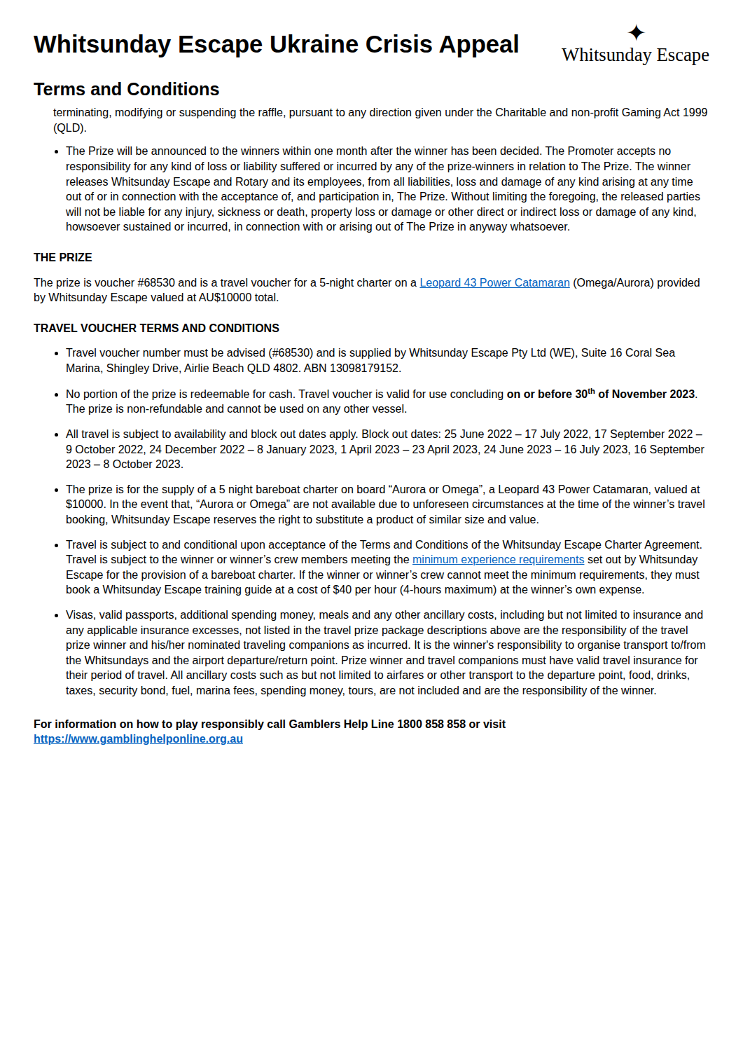✦ Whitsunday Escape
Whitsunday Escape Ukraine Crisis Appeal
Terms and Conditions
terminating, modifying or suspending the raffle, pursuant to any direction given under the Charitable and non-profit Gaming Act 1999 (QLD).
The Prize will be announced to the winners within one month after the winner has been decided. The Promoter accepts no responsibility for any kind of loss or liability suffered or incurred by any of the prize-winners in relation to The Prize. The winner releases Whitsunday Escape and Rotary and its employees, from all liabilities, loss and damage of any kind arising at any time out of or in connection with the acceptance of, and participation in, The Prize. Without limiting the foregoing, the released parties will not be liable for any injury, sickness or death, property loss or damage or other direct or indirect loss or damage of any kind, howsoever sustained or incurred, in connection with or arising out of The Prize in anyway whatsoever.
THE PRIZE
The prize is voucher #68530 and is a travel voucher for a 5-night charter on a Leopard 43 Power Catamaran (Omega/Aurora) provided by Whitsunday Escape valued at AU$10000 total.
TRAVEL VOUCHER TERMS AND CONDITIONS
Travel voucher number must be advised (#68530) and is supplied by Whitsunday Escape Pty Ltd (WE), Suite 16 Coral Sea Marina, Shingley Drive, Airlie Beach QLD 4802. ABN 13098179152.
No portion of the prize is redeemable for cash. Travel voucher is valid for use concluding on or before 30th of November 2023. The prize is non-refundable and cannot be used on any other vessel.
All travel is subject to availability and block out dates apply. Block out dates: 25 June 2022 – 17 July 2022, 17 September 2022 – 9 October 2022, 24 December 2022 – 8 January 2023, 1 April 2023 – 23 April 2023, 24 June 2023 – 16 July 2023, 16 September 2023 – 8 October 2023.
The prize is for the supply of a 5 night bareboat charter on board “Aurora or Omega”, a Leopard 43 Power Catamaran, valued at $10000. In the event that, “Aurora or Omega” are not available due to unforeseen circumstances at the time of the winner’s travel booking, Whitsunday Escape reserves the right to substitute a product of similar size and value.
Travel is subject to and conditional upon acceptance of the Terms and Conditions of the Whitsunday Escape Charter Agreement. Travel is subject to the winner or winner’s crew members meeting the minimum experience requirements set out by Whitsunday Escape for the provision of a bareboat charter. If the winner or winner’s crew cannot meet the minimum requirements, they must book a Whitsunday Escape training guide at a cost of $40 per hour (4-hours maximum) at the winner’s own expense.
Visas, valid passports, additional spending money, meals and any other ancillary costs, including but not limited to insurance and any applicable insurance excesses, not listed in the travel prize package descriptions above are the responsibility of the travel prize winner and his/her nominated traveling companions as incurred. It is the winner's responsibility to organise transport to/from the Whitsundays and the airport departure/return point. Prize winner and travel companions must have valid travel insurance for their period of travel. All ancillary costs such as but not limited to airfares or other transport to the departure point, food, drinks, taxes, security bond, fuel, marina fees, spending money, tours, are not included and are the responsibility of the winner.
For information on how to play responsibly call Gamblers Help Line 1800 858 858 or visit
https://www.gamblinghelponline.org.au